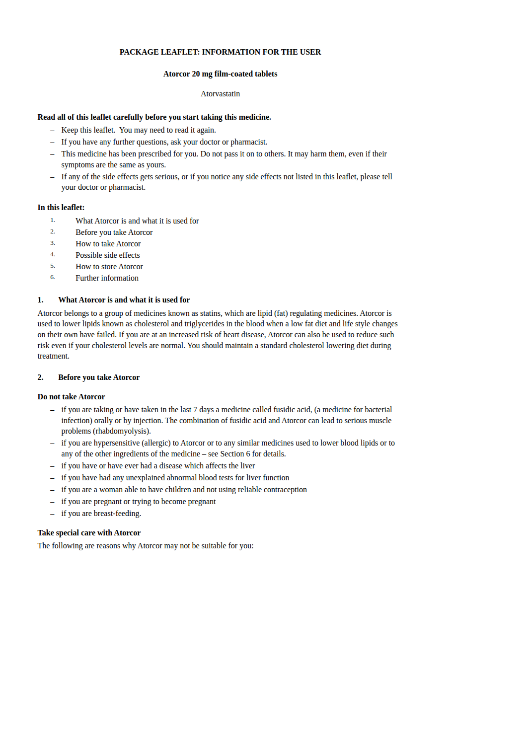PACKAGE LEAFLET: INFORMATION FOR THE USER
Atorcor 20 mg film-coated tablets
Atorvastatin
Read all of this leaflet carefully before you start taking this medicine.
Keep this leaflet. You may need to read it again.
If you have any further questions, ask your doctor or pharmacist.
This medicine has been prescribed for you. Do not pass it on to others. It may harm them, even if their symptoms are the same as yours.
If any of the side effects gets serious, or if you notice any side effects not listed in this leaflet, please tell your doctor or pharmacist.
In this leaflet:
What Atorcor is and what it is used for
Before you take Atorcor
How to take Atorcor
Possible side effects
How to store Atorcor
Further information
1. What Atorcor is and what it is used for
Atorcor belongs to a group of medicines known as statins, which are lipid (fat) regulating medicines. Atorcor is used to lower lipids known as cholesterol and triglycerides in the blood when a low fat diet and life style changes on their own have failed. If you are at an increased risk of heart disease, Atorcor can also be used to reduce such risk even if your cholesterol levels are normal. You should maintain a standard cholesterol lowering diet during treatment.
2. Before you take Atorcor
Do not take Atorcor
if you are taking or have taken in the last 7 days a medicine called fusidic acid, (a medicine for bacterial infection) orally or by injection. The combination of fusidic acid and Atorcor can lead to serious muscle problems (rhabdomyolysis).
if you are hypersensitive (allergic) to Atorcor or to any similar medicines used to lower blood lipids or to any of the other ingredients of the medicine – see Section 6 for details.
if you have or have ever had a disease which affects the liver
if you have had any unexplained abnormal blood tests for liver function
if you are a woman able to have children and not using reliable contraception
if you are pregnant or trying to become pregnant
if you are breast-feeding.
Take special care with Atorcor
The following are reasons why Atorcor may not be suitable for you: